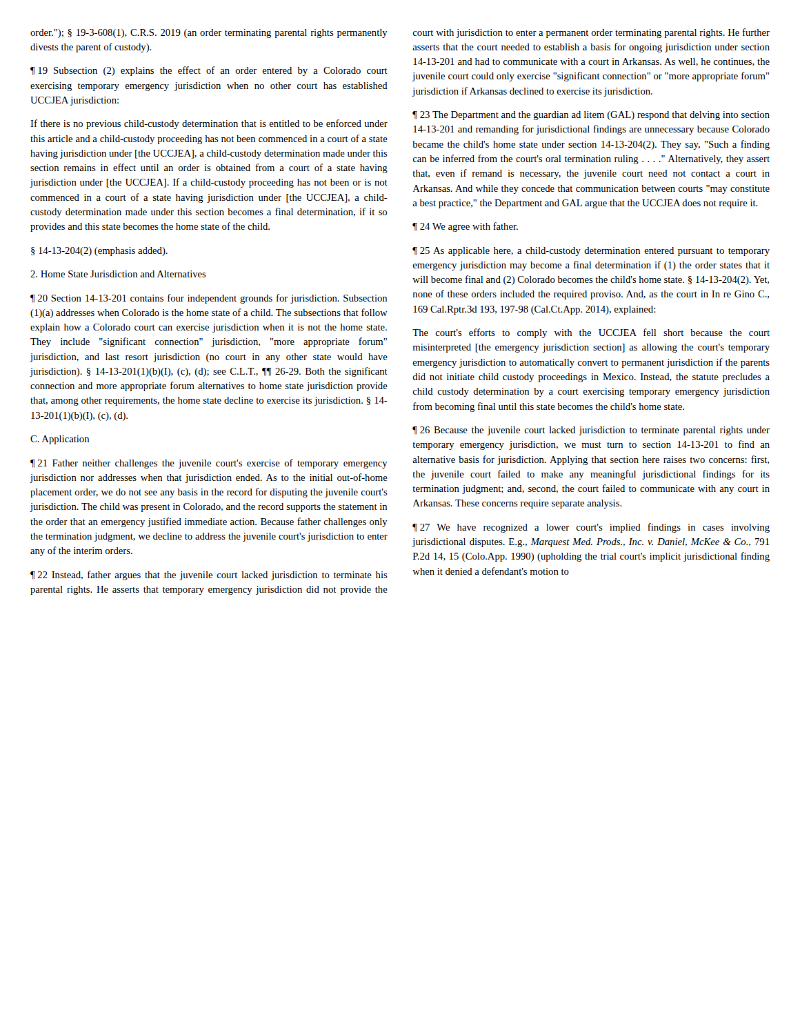order."); § 19-3-608(1), C.R.S. 2019 (an order terminating parental rights permanently divests the parent of custody).
¶19 Subsection (2) explains the effect of an order entered by a Colorado court exercising temporary emergency jurisdiction when no other court has established UCCJEA jurisdiction:
If there is no previous child-custody determination that is entitled to be enforced under this article and a child-custody proceeding has not been commenced in a court of a state having jurisdiction under [the UCCJEA], a child-custody determination made under this section remains in effect until an order is obtained from a court of a state having jurisdiction under [the UCCJEA]. If a child-custody proceeding has not been or is not commenced in a court of a state having jurisdiction under [the UCCJEA], a child-custody determination made under this section becomes a final determination, if it so provides and this state becomes the home state of the child.
§ 14-13-204(2) (emphasis added).
2. Home State Jurisdiction and Alternatives
¶20 Section 14-13-201 contains four independent grounds for jurisdiction. Subsection (1)(a) addresses when Colorado is the home state of a child. The subsections that follow explain how a Colorado court can exercise jurisdiction when it is not the home state. They include "significant connection" jurisdiction, "more appropriate forum" jurisdiction, and last resort jurisdiction (no court in any other state would have jurisdiction). § 14-13-201(1)(b)(I), (c), (d); see C.L.T., ¶¶ 26-29. Both the significant connection and more appropriate forum alternatives to home state jurisdiction provide that, among other requirements, the home state decline to exercise its jurisdiction. § 14-13-201(1)(b)(I), (c), (d).
C. Application
¶21 Father neither challenges the juvenile court's exercise of temporary emergency jurisdiction nor addresses when that jurisdiction ended. As to the initial out-of-home placement order, we do not see any basis in the record for disputing the juvenile court's jurisdiction. The child was present in Colorado, and the record supports the statement in the order that an emergency justified immediate action. Because father challenges only the termination judgment, we decline to address the juvenile court's jurisdiction to enter any of the interim orders.
¶22 Instead, father argues that the juvenile court lacked jurisdiction to terminate his parental rights. He asserts that temporary emergency jurisdiction did not provide the court with jurisdiction to enter a permanent order terminating parental rights. He further asserts that the court needed to establish a basis for ongoing jurisdiction under section 14-13-201 and had to communicate with a court in Arkansas. As well, he continues, the juvenile court could only exercise "significant connection" or "more appropriate forum" jurisdiction if Arkansas declined to exercise its jurisdiction.
¶23 The Department and the guardian ad litem (GAL) respond that delving into section 14-13-201 and remanding for jurisdictional findings are unnecessary because Colorado became the child's home state under section 14-13-204(2). They say, "Such a finding can be inferred from the court's oral termination ruling . . . ." Alternatively, they assert that, even if remand is necessary, the juvenile court need not contact a court in Arkansas. And while they concede that communication between courts "may constitute a best practice," the Department and GAL argue that the UCCJEA does not require it.
¶24 We agree with father.
¶25 As applicable here, a child-custody determination entered pursuant to temporary emergency jurisdiction may become a final determination if (1) the order states that it will become final and (2) Colorado becomes the child's home state. § 14-13-204(2). Yet, none of these orders included the required proviso. And, as the court in In re Gino C., 169 Cal.Rptr.3d 193, 197-98 (Cal.Ct.App. 2014), explained:
The court's efforts to comply with the UCCJEA fell short because the court misinterpreted [the emergency jurisdiction section] as allowing the court's temporary emergency jurisdiction to automatically convert to permanent jurisdiction if the parents did not initiate child custody proceedings in Mexico. Instead, the statute precludes a child custody determination by a court exercising temporary emergency jurisdiction from becoming final until this state becomes the child's home state.
¶26 Because the juvenile court lacked jurisdiction to terminate parental rights under temporary emergency jurisdiction, we must turn to section 14-13-201 to find an alternative basis for jurisdiction. Applying that section here raises two concerns: first, the juvenile court failed to make any meaningful jurisdictional findings for its termination judgment; and, second, the court failed to communicate with any court in Arkansas. These concerns require separate analysis.
¶27 We have recognized a lower court's implied findings in cases involving jurisdictional disputes. E.g., Marquest Med. Prods., Inc. v. Daniel, McKee & Co., 791 P.2d 14, 15 (Colo.App. 1990) (upholding the trial court's implicit jurisdictional finding when it denied a defendant's motion to